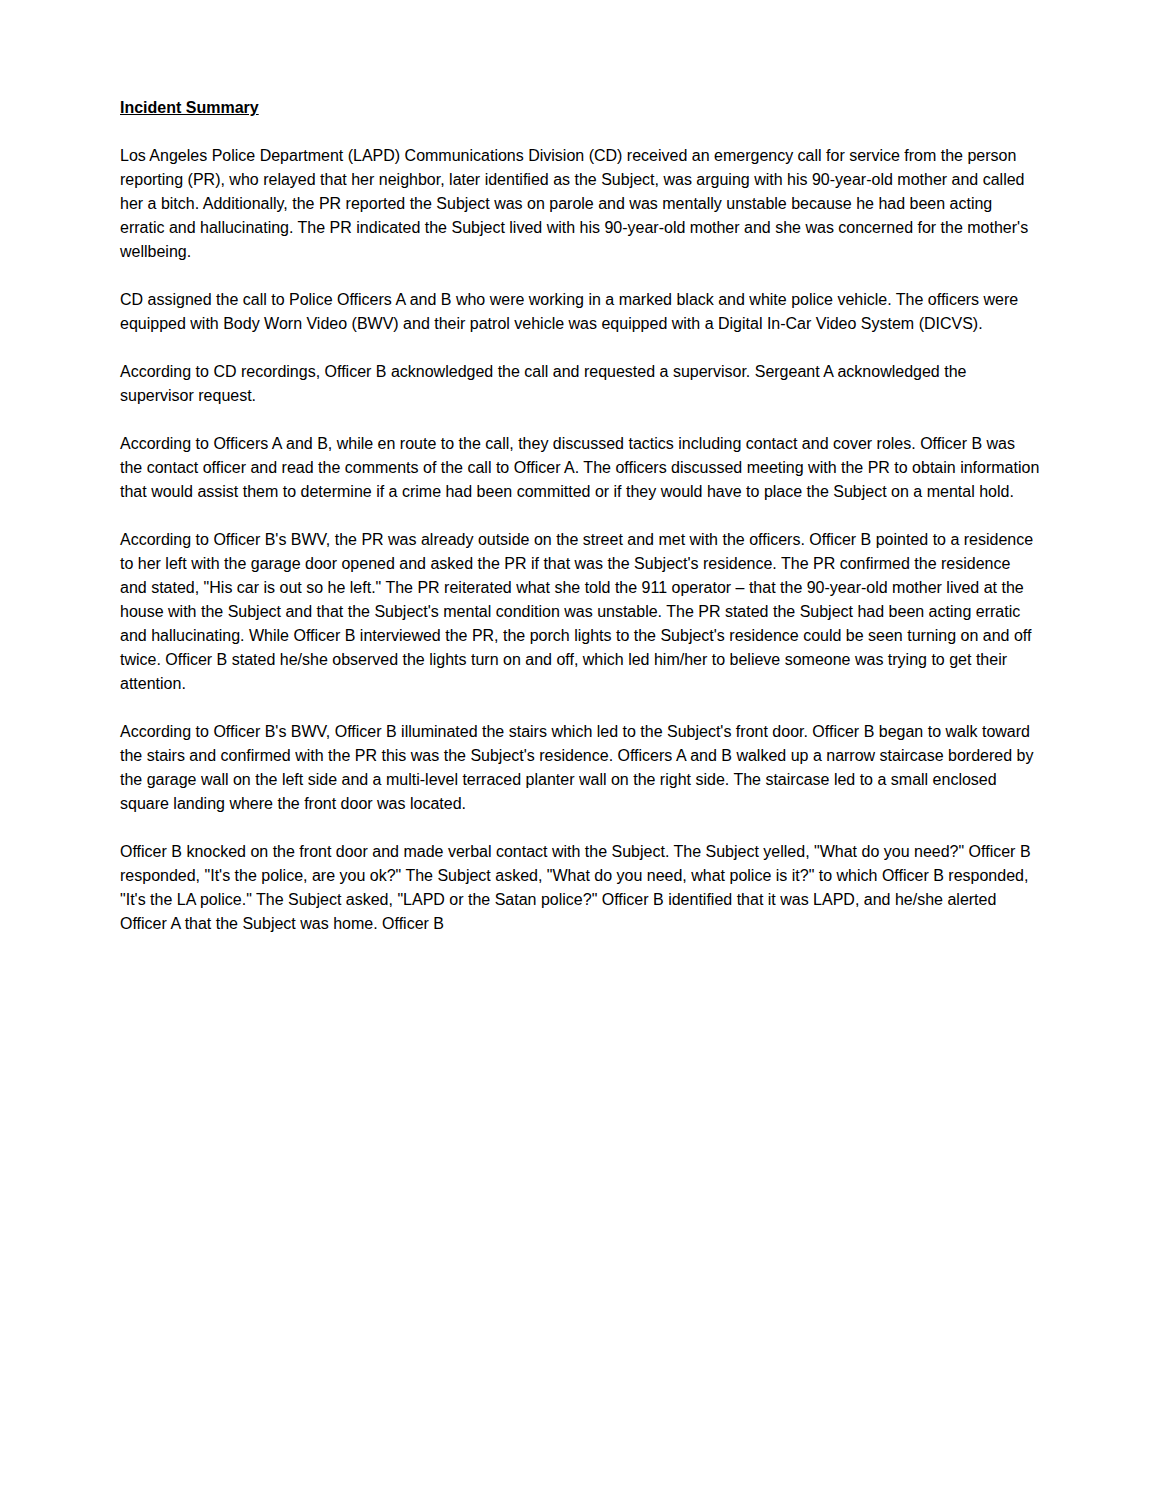Incident Summary
Los Angeles Police Department (LAPD) Communications Division (CD) received an emergency call for service from the person reporting (PR), who relayed that her neighbor, later identified as the Subject, was arguing with his 90-year-old mother and called her a bitch. Additionally, the PR reported the Subject was on parole and was mentally unstable because he had been acting erratic and hallucinating. The PR indicated the Subject lived with his 90-year-old mother and she was concerned for the mother's wellbeing.
CD assigned the call to Police Officers A and B who were working in a marked black and white police vehicle. The officers were equipped with Body Worn Video (BWV) and their patrol vehicle was equipped with a Digital In-Car Video System (DICVS).
According to CD recordings, Officer B acknowledged the call and requested a supervisor. Sergeant A acknowledged the supervisor request.
According to Officers A and B, while en route to the call, they discussed tactics including contact and cover roles. Officer B was the contact officer and read the comments of the call to Officer A. The officers discussed meeting with the PR to obtain information that would assist them to determine if a crime had been committed or if they would have to place the Subject on a mental hold.
According to Officer B's BWV, the PR was already outside on the street and met with the officers. Officer B pointed to a residence to her left with the garage door opened and asked the PR if that was the Subject's residence. The PR confirmed the residence and stated, "His car is out so he left." The PR reiterated what she told the 911 operator – that the 90-year-old mother lived at the house with the Subject and that the Subject's mental condition was unstable. The PR stated the Subject had been acting erratic and hallucinating. While Officer B interviewed the PR, the porch lights to the Subject's residence could be seen turning on and off twice. Officer B stated he/she observed the lights turn on and off, which led him/her to believe someone was trying to get their attention.
According to Officer B's BWV, Officer B illuminated the stairs which led to the Subject's front door. Officer B began to walk toward the stairs and confirmed with the PR this was the Subject's residence. Officers A and B walked up a narrow staircase bordered by the garage wall on the left side and a multi-level terraced planter wall on the right side. The staircase led to a small enclosed square landing where the front door was located.
Officer B knocked on the front door and made verbal contact with the Subject. The Subject yelled, "What do you need?" Officer B responded, "It's the police, are you ok?" The Subject asked, "What do you need, what police is it?" to which Officer B responded, "It's the LA police." The Subject asked, "LAPD or the Satan police?" Officer B identified that it was LAPD, and he/she alerted Officer A that the Subject was home. Officer B